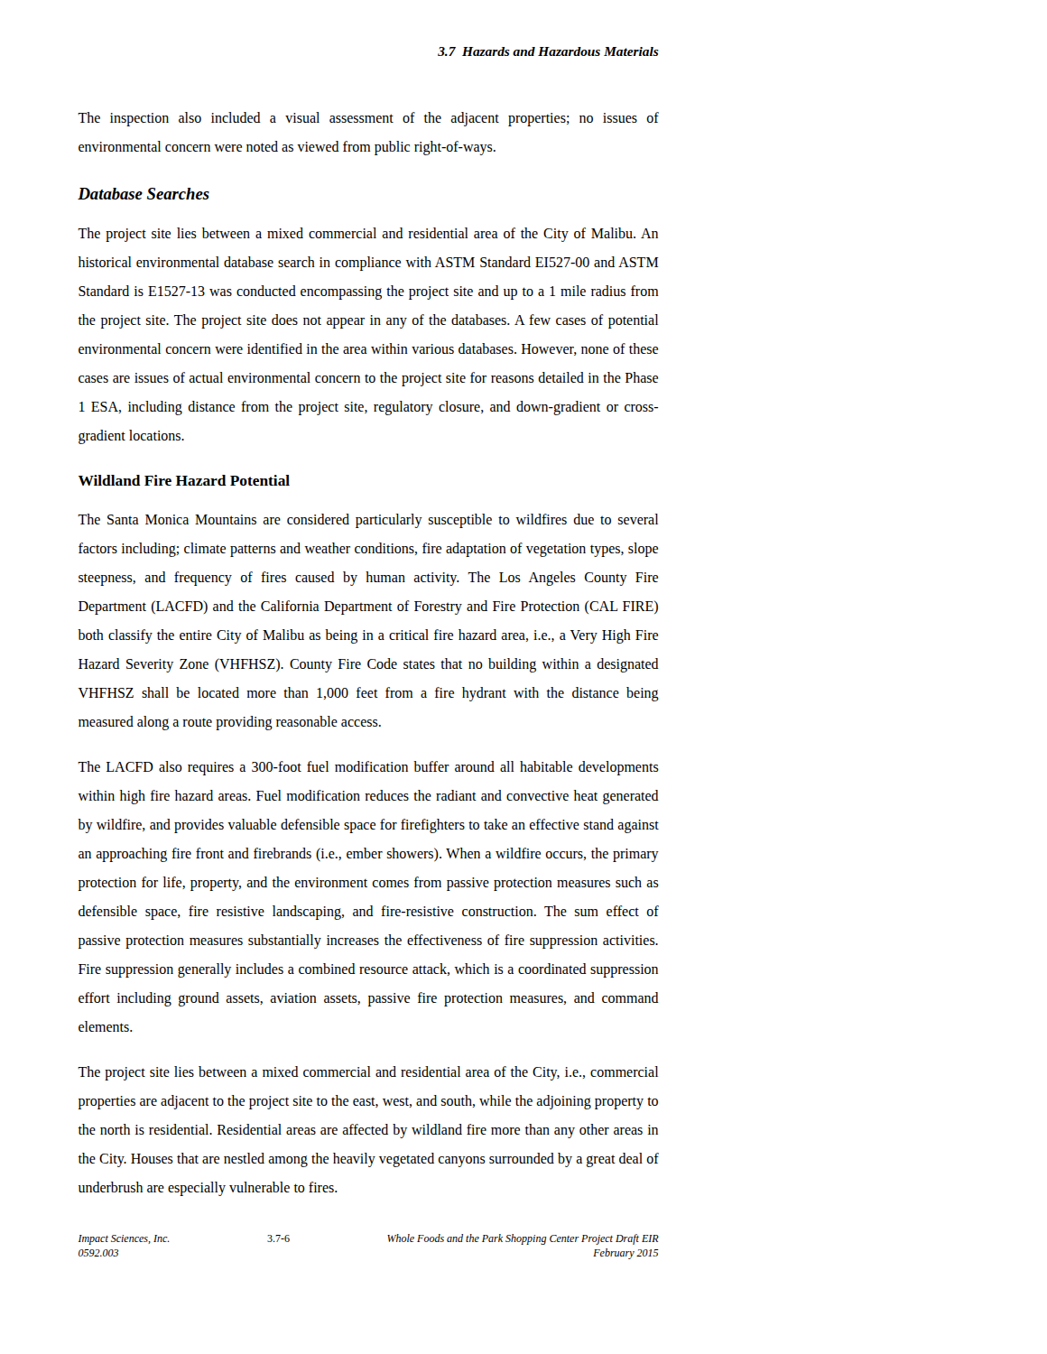3.7 Hazards and Hazardous Materials
The inspection also included a visual assessment of the adjacent properties; no issues of environmental concern were noted as viewed from public right-of-ways.
Database Searches
The project site lies between a mixed commercial and residential area of the City of Malibu. An historical environmental database search in compliance with ASTM Standard EI527-00 and ASTM Standard is E1527-13 was conducted encompassing the project site and up to a 1 mile radius from the project site. The project site does not appear in any of the databases. A few cases of potential environmental concern were identified in the area within various databases. However, none of these cases are issues of actual environmental concern to the project site for reasons detailed in the Phase 1 ESA, including distance from the project site, regulatory closure, and down-gradient or cross-gradient locations.
Wildland Fire Hazard Potential
The Santa Monica Mountains are considered particularly susceptible to wildfires due to several factors including; climate patterns and weather conditions, fire adaptation of vegetation types, slope steepness, and frequency of fires caused by human activity. The Los Angeles County Fire Department (LACFD) and the California Department of Forestry and Fire Protection (CAL FIRE) both classify the entire City of Malibu as being in a critical fire hazard area, i.e., a Very High Fire Hazard Severity Zone (VHFHSZ). County Fire Code states that no building within a designated VHFHSZ shall be located more than 1,000 feet from a fire hydrant with the distance being measured along a route providing reasonable access.
The LACFD also requires a 300-foot fuel modification buffer around all habitable developments within high fire hazard areas. Fuel modification reduces the radiant and convective heat generated by wildfire, and provides valuable defensible space for firefighters to take an effective stand against an approaching fire front and firebrands (i.e., ember showers). When a wildfire occurs, the primary protection for life, property, and the environment comes from passive protection measures such as defensible space, fire resistive landscaping, and fire-resistive construction. The sum effect of passive protection measures substantially increases the effectiveness of fire suppression activities. Fire suppression generally includes a combined resource attack, which is a coordinated suppression effort including ground assets, aviation assets, passive fire protection measures, and command elements.
The project site lies between a mixed commercial and residential area of the City, i.e., commercial properties are adjacent to the project site to the east, west, and south, while the adjoining property to the north is residential. Residential areas are affected by wildland fire more than any other areas in the City. Houses that are nestled among the heavily vegetated canyons surrounded by a great deal of underbrush are especially vulnerable to fires.
Impact Sciences, Inc.
0592.003
3.7-6
Whole Foods and the Park Shopping Center Project Draft EIR
February 2015